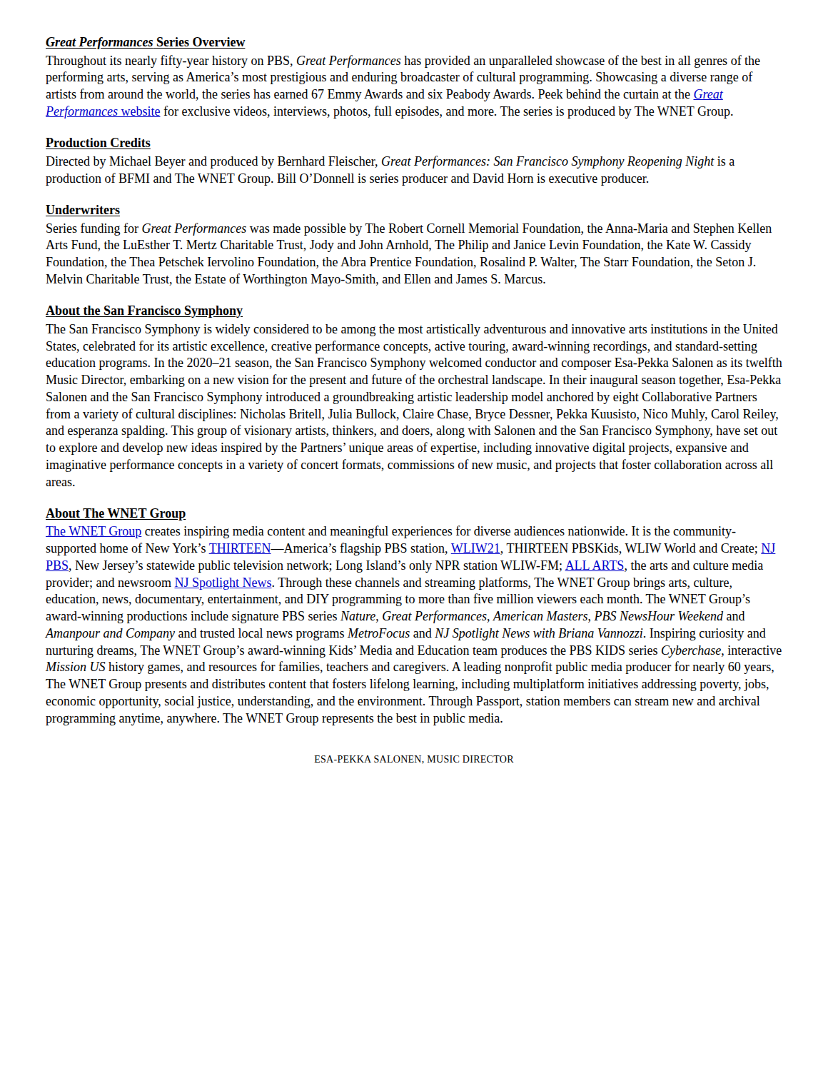Great Performances Series Overview
Throughout its nearly fifty-year history on PBS, Great Performances has provided an unparalleled showcase of the best in all genres of the performing arts, serving as America’s most prestigious and enduring broadcaster of cultural programming. Showcasing a diverse range of artists from around the world, the series has earned 67 Emmy Awards and six Peabody Awards. Peek behind the curtain at the Great Performances website for exclusive videos, interviews, photos, full episodes, and more. The series is produced by The WNET Group.
Production Credits
Directed by Michael Beyer and produced by Bernhard Fleischer, Great Performances: San Francisco Symphony Reopening Night is a production of BFMI and The WNET Group. Bill O’Donnell is series producer and David Horn is executive producer.
Underwriters
Series funding for Great Performances was made possible by The Robert Cornell Memorial Foundation, the Anna-Maria and Stephen Kellen Arts Fund, the LuEsther T. Mertz Charitable Trust, Jody and John Arnhold, The Philip and Janice Levin Foundation, the Kate W. Cassidy Foundation, the Thea Petschek Iervolino Foundation, the Abra Prentice Foundation, Rosalind P. Walter, The Starr Foundation, the Seton J. Melvin Charitable Trust, the Estate of Worthington Mayo-Smith, and Ellen and James S. Marcus.
About the San Francisco Symphony
The San Francisco Symphony is widely considered to be among the most artistically adventurous and innovative arts institutions in the United States, celebrated for its artistic excellence, creative performance concepts, active touring, award-winning recordings, and standard-setting education programs. In the 2020–21 season, the San Francisco Symphony welcomed conductor and composer Esa-Pekka Salonen as its twelfth Music Director, embarking on a new vision for the present and future of the orchestral landscape. In their inaugural season together, Esa-Pekka Salonen and the San Francisco Symphony introduced a groundbreaking artistic leadership model anchored by eight Collaborative Partners from a variety of cultural disciplines: Nicholas Britell, Julia Bullock, Claire Chase, Bryce Dessner, Pekka Kuusisto, Nico Muhly, Carol Reiley, and esperanza spalding. This group of visionary artists, thinkers, and doers, along with Salonen and the San Francisco Symphony, have set out to explore and develop new ideas inspired by the Partners’ unique areas of expertise, including innovative digital projects, expansive and imaginative performance concepts in a variety of concert formats, commissions of new music, and projects that foster collaboration across all areas.
About The WNET Group
The WNET Group creates inspiring media content and meaningful experiences for diverse audiences nationwide. It is the community-supported home of New York’s THIRTEEN—America’s flagship PBS station, WLIW21, THIRTEEN PBSKids, WLIW World and Create; NJ PBS, New Jersey’s statewide public television network; Long Island’s only NPR station WLIW-FM; ALL ARTS, the arts and culture media provider; and newsroom NJ Spotlight News. Through these channels and streaming platforms, The WNET Group brings arts, culture, education, news, documentary, entertainment, and DIY programming to more than five million viewers each month. The WNET Group’s award-winning productions include signature PBS series Nature, Great Performances, American Masters, PBS NewsHour Weekend and Amanpour and Company and trusted local news programs MetroFocus and NJ Spotlight News with Briana Vannozzi. Inspiring curiosity and nurturing dreams, The WNET Group’s award-winning Kids’ Media and Education team produces the PBS KIDS series Cyberchase, interactive Mission US history games, and resources for families, teachers and caregivers. A leading nonprofit public media producer for nearly 60 years, The WNET Group presents and distributes content that fosters lifelong learning, including multiplatform initiatives addressing poverty, jobs, economic opportunity, social justice, understanding, and the environment. Through Passport, station members can stream new and archival programming anytime, anywhere. The WNET Group represents the best in public media.
ESA-PEKKA SALONEN, MUSIC DIRECTOR